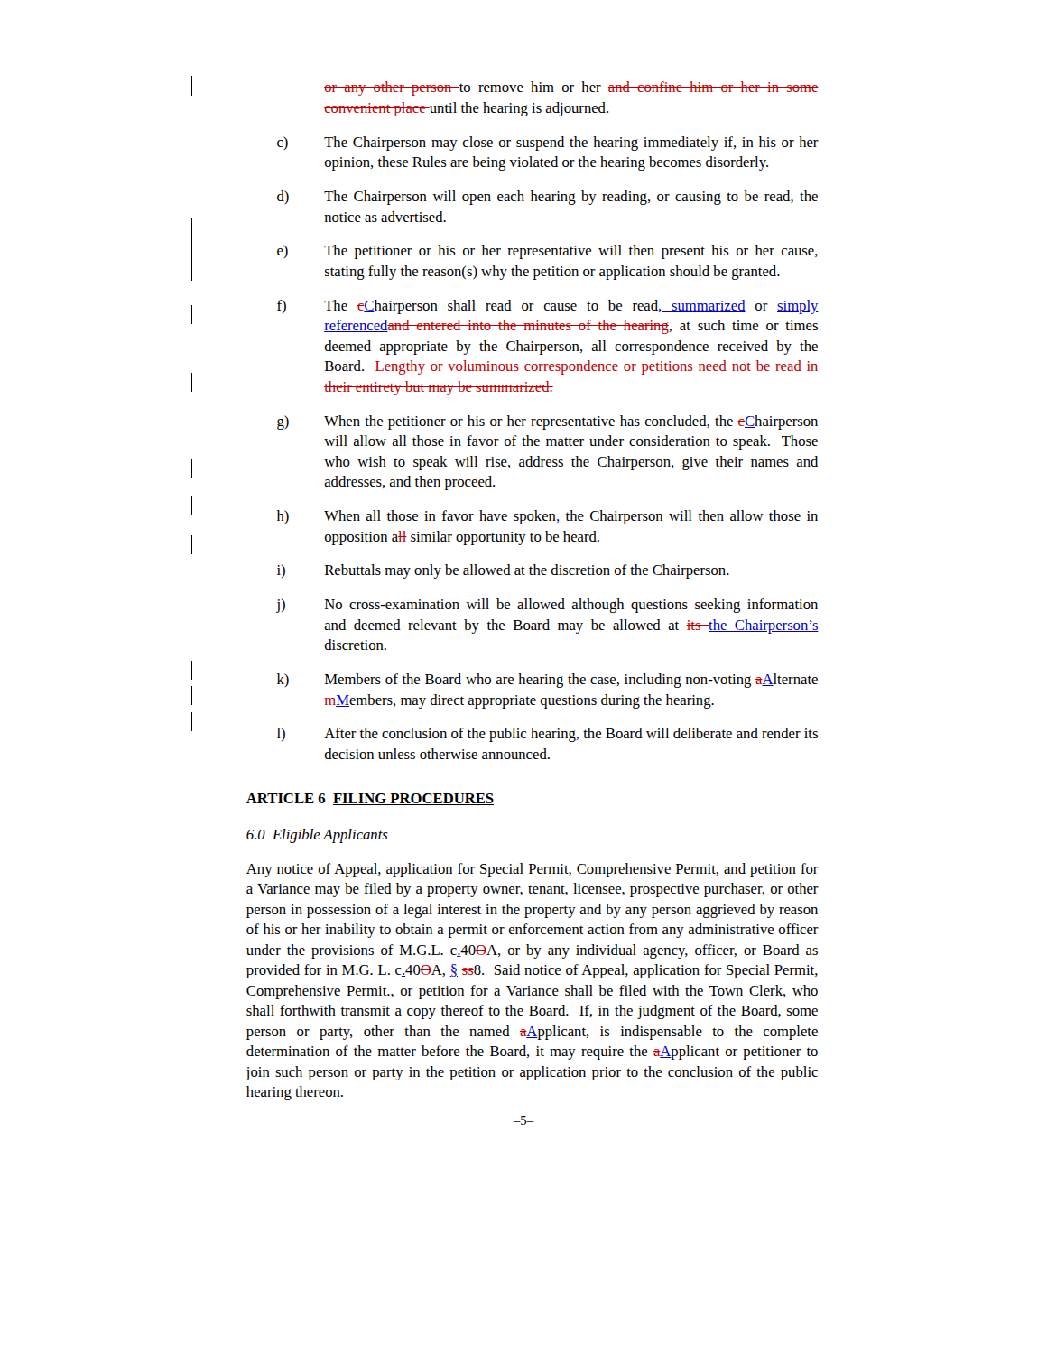or any other person to remove him or her and confine him or her in some convenient place until the hearing is adjourned.
c) The Chairperson may close or suspend the hearing immediately if, in his or her opinion, these Rules are being violated or the hearing becomes disorderly.
d) The Chairperson will open each hearing by reading, or causing to be read, the notice as advertised.
e) The petitioner or his or her representative will then present his or her cause, stating fully the reason(s) why the petition or application should be granted.
f) The cChairperson shall read or cause to be read, summarized or simply referencedand entered into the minutes of the hearing, at such time or times deemed appropriate by the Chairperson, all correspondence received by the Board. Lengthy or voluminous correspondence or petitions need not be read in their entirety but may be summarized.
g) When the petitioner or his or her representative has concluded, the cChairperson will allow all those in favor of the matter under consideration to speak. Those who wish to speak will rise, address the Chairperson, give their names and addresses, and then proceed.
h) When all those in favor have spoken, the Chairperson will then allow those in opposition all similar opportunity to be heard.
i) Rebuttals may only be allowed at the discretion of the Chairperson.
j) No cross-examination will be allowed although questions seeking information and deemed relevant by the Board may be allowed at its the Chairperson’s discretion.
k) Members of the Board who are hearing the case, including non-voting aAlternate mMembers, may direct appropriate questions during the hearing.
l) After the conclusion of the public hearing, the Board will deliberate and render its decision unless otherwise announced.
ARTICLE 6 FILING PROCEDURES
6.0 Eligible Applicants
Any notice of Appeal, application for Special Permit, Comprehensive Permit, and petition for a Variance may be filed by a property owner, tenant, licensee, prospective purchaser, or other person in possession of a legal interest in the property and by any person aggrieved by reason of his or her inability to obtain a permit or enforcement action from any administrative officer under the provisions of M.G.L. c.40OA, or by any individual agency, officer, or Board as provided for in M.G. L. c.40OA, § ss8. Said notice of Appeal, application for Special Permit, Comprehensive Permit., or petition for a Variance shall be filed with the Town Clerk, who shall forthwith transmit a copy thereof to the Board. If, in the judgment of the Board, some person or party, other than the named aApplicant, is indispensable to the complete determination of the matter before the Board, it may require the aApplicant or petitioner to join such person or party in the petition or application prior to the conclusion of the public hearing thereon.
–5–